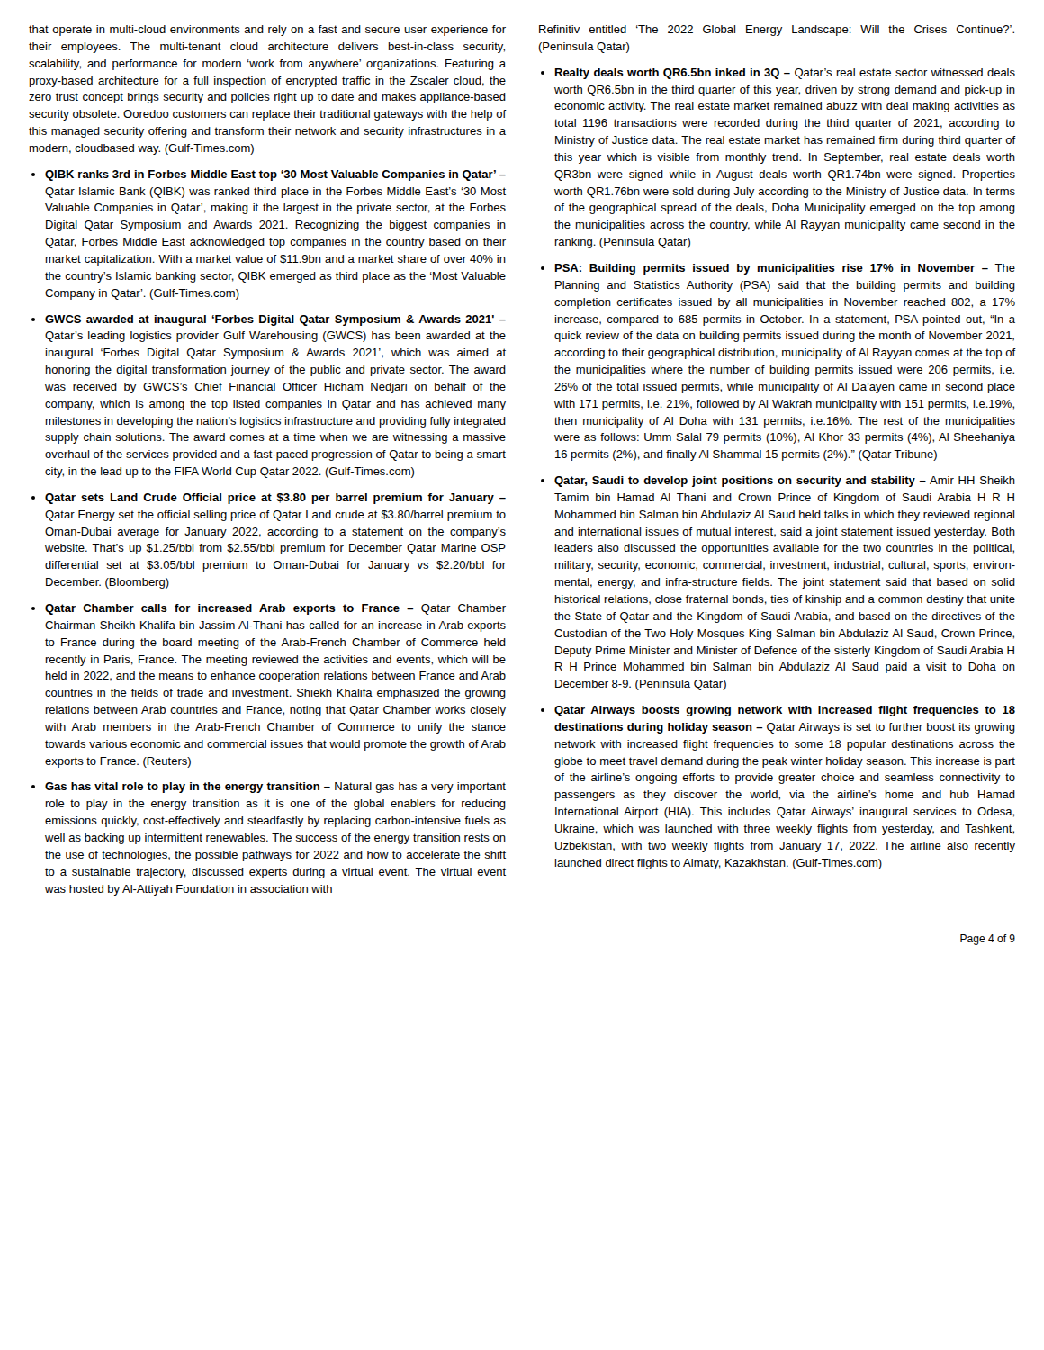that operate in multi-cloud environments and rely on a fast and secure user experience for their employees. The multi-tenant cloud architecture delivers best-in-class security, scalability, and performance for modern ‘work from anywhere’ organizations. Featuring a proxy-based architecture for a full inspection of encrypted traffic in the Zscaler cloud, the zero trust concept brings security and policies right up to date and makes appliance-based security obsolete. Ooredoo customers can replace their traditional gateways with the help of this managed security offering and transform their network and security infrastructures in a modern, cloudbased way. (Gulf-Times.com)
QIBK ranks 3rd in Forbes Middle East top ‘30 Most Valuable Companies in Qatar’ – Qatar Islamic Bank (QIBK) was ranked third place in the Forbes Middle East’s ‘30 Most Valuable Companies in Qatar’, making it the largest in the private sector, at the Forbes Digital Qatar Symposium and Awards 2021. Recognizing the biggest companies in Qatar, Forbes Middle East acknowledged top companies in the country based on their market capitalization. With a market value of $11.9bn and a market share of over 40% in the country’s Islamic banking sector, QIBK emerged as third place as the ‘Most Valuable Company in Qatar’. (Gulf-Times.com)
GWCS awarded at inaugural ‘Forbes Digital Qatar Symposium & Awards 2021' – Qatar’s leading logistics provider Gulf Warehousing (GWCS) has been awarded at the inaugural ‘Forbes Digital Qatar Symposium & Awards 2021’, which was aimed at honoring the digital transformation journey of the public and private sector. The award was received by GWCS’s Chief Financial Officer Hicham Nedjari on behalf of the company, which is among the top listed companies in Qatar and has achieved many milestones in developing the nation’s logistics infrastructure and providing fully integrated supply chain solutions. The award comes at a time when we are witnessing a massive overhaul of the services provided and a fast-paced progression of Qatar to being a smart city, in the lead up to the FIFA World Cup Qatar 2022. (Gulf-Times.com)
Qatar sets Land Crude Official price at $3.80 per barrel premium for January – Qatar Energy set the official selling price of Qatar Land crude at $3.80/barrel premium to Oman-Dubai average for January 2022, according to a statement on the company’s website. That’s up $1.25/bbl from $2.55/bbl premium for December Qatar Marine OSP differential set at $3.05/bbl premium to Oman-Dubai for January vs $2.20/bbl for December. (Bloomberg)
Qatar Chamber calls for increased Arab exports to France – Qatar Chamber Chairman Sheikh Khalifa bin Jassim Al-Thani has called for an increase in Arab exports to France during the board meeting of the Arab-French Chamber of Commerce held recently in Paris, France. The meeting reviewed the activities and events, which will be held in 2022, and the means to enhance cooperation relations between France and Arab countries in the fields of trade and investment. Shiekh Khalifa emphasized the growing relations between Arab countries and France, noting that Qatar Chamber works closely with Arab members in the Arab-French Chamber of Commerce to unify the stance towards various economic and commercial issues that would promote the growth of Arab exports to France. (Reuters)
Gas has vital role to play in the energy transition – Natural gas has a very important role to play in the energy transition as it is one of the global enablers for reducing emissions quickly, cost-effectively and steadfastly by replacing carbon-intensive fuels as well as backing up intermittent renewables. The success of the energy transition rests on the use of technologies, the possible pathways for 2022 and how to accelerate the shift to a sustainable trajectory, discussed experts during a virtual event. The virtual event was hosted by Al-Attiyah Foundation in association with
Refinitiv entitled ‘The 2022 Global Energy Landscape: Will the Crises Continue?’. (Peninsula Qatar)
Realty deals worth QR6.5bn inked in 3Q – Qatar’s real estate sector witnessed deals worth QR6.5bn in the third quarter of this year, driven by strong demand and pick-up in economic activity. The real estate market remained abuzz with deal making activities as total 1196 transactions were recorded during the third quarter of 2021, according to Ministry of Justice data. The real estate market has remained firm during third quarter of this year which is visible from monthly trend. In September, real estate deals worth QR3bn were signed while in August deals worth QR1.74bn were signed. Properties worth QR1.76bn were sold during July according to the Ministry of Justice data. In terms of the geographical spread of the deals, Doha Municipality emerged on the top among the municipalities across the country, while Al Rayyan municipality came second in the ranking. (Peninsula Qatar)
PSA: Building permits issued by municipalities rise 17% in November – The Planning and Statistics Authority (PSA) said that the building permits and building completion certificates issued by all municipalities in November reached 802, a 17% increase, compared to 685 permits in October. In a statement, PSA pointed out, “In a quick review of the data on building permits issued during the month of November 2021, according to their geographical distribution, municipality of Al Rayyan comes at the top of the municipalities where the number of building permits issued were 206 permits, i.e. 26% of the total issued permits, while municipality of Al Da’ayen came in second place with 171 permits, i.e. 21%, followed by Al Wakrah municipality with 151 permits, i.e.19%, then municipality of Al Doha with 131 permits, i.e.16%. The rest of the municipalities were as follows: Umm Salal 79 permits (10%), Al Khor 33 permits (4%), Al Sheehaniya 16 permits (2%), and finally Al Shammal 15 permits (2%).” (Qatar Tribune)
Qatar, Saudi to develop joint positions on security and stability – Amir HH Sheikh Tamim bin Hamad Al Thani and Crown Prince of Kingdom of Saudi Arabia H R H Mohammed bin Salman bin Abdulaziz Al Saud held talks in which they reviewed regional and international issues of mutual interest, said a joint statement issued yesterday. Both leaders also discussed the opportunities available for the two countries in the political, military, security, economic, commercial, investment, industrial, cultural, sports, environ-mental, energy, and infra-structure fields. The joint statement said that based on solid historical relations, close fraternal bonds, ties of kinship and a common destiny that unite the State of Qatar and the Kingdom of Saudi Arabia, and based on the directives of the Custodian of the Two Holy Mosques King Salman bin Abdulaziz Al Saud, Crown Prince, Deputy Prime Minister and Minister of Defence of the sisterly Kingdom of Saudi Arabia H R H Prince Mohammed bin Salman bin Abdulaziz Al Saud paid a visit to Doha on December 8-9. (Peninsula Qatar)
Qatar Airways boosts growing network with increased flight frequencies to 18 destinations during holiday season – Qatar Airways is set to further boost its growing network with increased flight frequencies to some 18 popular destinations across the globe to meet travel demand during the peak winter holiday season. This increase is part of the airline’s ongoing efforts to provide greater choice and seamless connectivity to passengers as they discover the world, via the airline’s home and hub Hamad International Airport (HIA). This includes Qatar Airways’ inaugural services to Odesa, Ukraine, which was launched with three weekly flights from yesterday, and Tashkent, Uzbekistan, with two weekly flights from January 17, 2022. The airline also recently launched direct flights to Almaty, Kazakhstan. (Gulf-Times.com)
Page 4 of 9